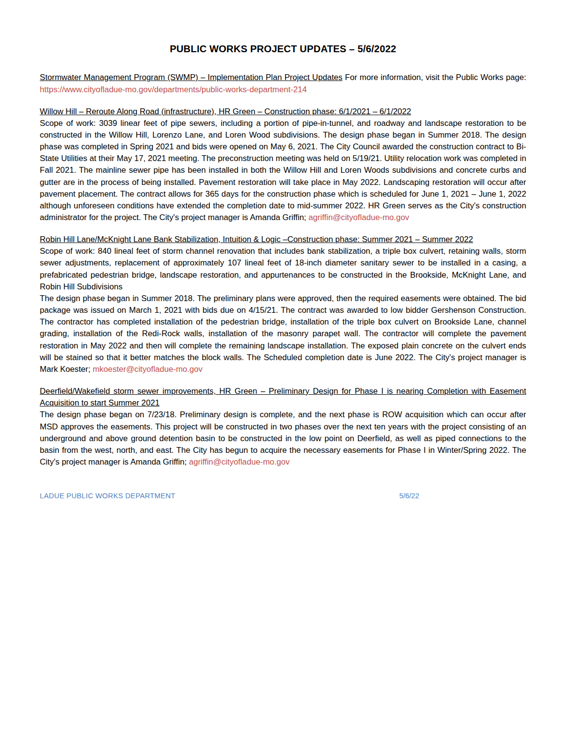PUBLIC WORKS PROJECT UPDATES – 5/6/2022
Stormwater Management Program (SWMP) – Implementation Plan Project Updates For more information, visit the Public Works page: https://www.cityofladue-mo.gov/departments/public-works-department-214
Willow Hill – Reroute Along Road (infrastructure), HR Green – Construction phase: 6/1/2021 – 6/1/2022
Scope of work: 3039 linear feet of pipe sewers, including a portion of pipe-in-tunnel, and roadway and landscape restoration to be constructed in the Willow Hill, Lorenzo Lane, and Loren Wood subdivisions. The design phase began in Summer 2018. The design phase was completed in Spring 2021 and bids were opened on May 6, 2021. The City Council awarded the construction contract to Bi-State Utilities at their May 17, 2021 meeting. The preconstruction meeting was held on 5/19/21. Utility relocation work was completed in Fall 2021. The mainline sewer pipe has been installed in both the Willow Hill and Loren Woods subdivisions and concrete curbs and gutter are in the process of being installed. Pavement restoration will take place in May 2022. Landscaping restoration will occur after pavement placement. The contract allows for 365 days for the construction phase which is scheduled for June 1, 2021 – June 1, 2022 although unforeseen conditions have extended the completion date to mid-summer 2022. HR Green serves as the City's construction administrator for the project. The City's project manager is Amanda Griffin; agriffin@cityofladue-mo.gov
Robin Hill Lane/McKnight Lane Bank Stabilization, Intuition & Logic –Construction phase: Summer 2021 – Summer 2022
Scope of work: 840 lineal feet of storm channel renovation that includes bank stabilization, a triple box culvert, retaining walls, storm sewer adjustments, replacement of approximately 107 lineal feet of 18-inch diameter sanitary sewer to be installed in a casing, a prefabricated pedestrian bridge, landscape restoration, and appurtenances to be constructed in the Brookside, McKnight Lane, and Robin Hill Subdivisions
The design phase began in Summer 2018. The preliminary plans were approved, then the required easements were obtained. The bid package was issued on March 1, 2021 with bids due on 4/15/21. The contract was awarded to low bidder Gershenson Construction. The contractor has completed installation of the pedestrian bridge, installation of the triple box culvert on Brookside Lane, channel grading, installation of the Redi-Rock walls, installation of the masonry parapet wall. The contractor will complete the pavement restoration in May 2022 and then will complete the remaining landscape installation. The exposed plain concrete on the culvert ends will be stained so that it better matches the block walls. The Scheduled completion date is June 2022. The City's project manager is Mark Koester; mkoester@cityofladue-mo.gov
Deerfield/Wakefield storm sewer improvements, HR Green – Preliminary Design for Phase I is nearing Completion with Easement Acquisition to start Summer 2021
The design phase began on 7/23/18. Preliminary design is complete, and the next phase is ROW acquisition which can occur after MSD approves the easements. This project will be constructed in two phases over the next ten years with the project consisting of an underground and above ground detention basin to be constructed in the low point on Deerfield, as well as piped connections to the basin from the west, north, and east. The City has begun to acquire the necessary easements for Phase I in Winter/Spring 2022. The City's project manager is Amanda Griffin; agriffin@cityofladue-mo.gov
LADUE PUBLIC WORKS DEPARTMENT 5/6/22